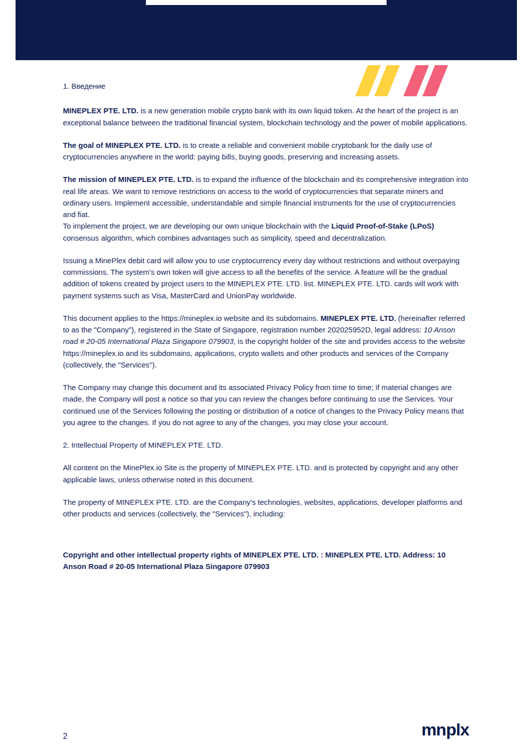1. Введение
MINEPLEX PTE. LTD. is a new generation mobile crypto bank with its own liquid token. At the heart of the project is an exceptional balance between the traditional financial system, blockchain technology and the power of mobile applications.
The goal of MINEPLEX PTE. LTD. is to create a reliable and convenient mobile cryptobank for the daily use of cryptocurrencies anywhere in the world: paying bills, buying goods, preserving and increasing assets.
The mission of MINEPLEX PTE. LTD. is to expand the influence of the blockchain and its comprehensive integration into real life areas. We want to remove restrictions on access to the world of cryptocurrencies that separate miners and ordinary users. Implement accessible, understandable and simple financial instruments for the use of cryptocurrencies and fiat.
To implement the project, we are developing our own unique blockchain with the Liquid Proof-of-Stake (LPoS) consensus algorithm, which combines advantages such as simplicity, speed and decentralization.
Issuing a MinePlex debit card will allow you to use cryptocurrency every day without restrictions and without overpaying commissions. The system's own token will give access to all the benefits of the service. A feature will be the gradual addition of tokens created by project users to the MINEPLEX PTE. LTD. list. MINEPLEX PTE. LTD. cards will work with payment systems such as Visa, MasterCard and UnionPay worldwide.
This document applies to the https://mineplex.io website and its subdomains. MINEPLEX PTE. LTD. (hereinafter referred to as the "Company"), registered in the State of Singapore, registration number 202025952D, legal address: 10 Anson road # 20-05 International Plaza Singapore 079903, is the copyright holder of the site and provides access to the website https://mineplex.io and its subdomains, applications, crypto wallets and other products and services of the Company (collectively, the "Services").
The Company may change this document and its associated Privacy Policy from time to time; if material changes are made, the Company will post a notice so that you can review the changes before continuing to use the Services. Your continued use of the Services following the posting or distribution of a notice of changes to the Privacy Policy means that you agree to the changes. If you do not agree to any of the changes, you may close your account.
2. Intellectual Property of MINEPLEX PTE. LTD.
All content on the MinePlex.io Site is the property of MINEPLEX PTE. LTD. and is protected by copyright and any other applicable laws, unless otherwise noted in this document.
The property of MINEPLEX PTE. LTD. are the Company's technologies, websites, applications, developer platforms and other products and services (collectively, the "Services"), including:
Copyright and other intellectual property rights of MINEPLEX PTE. LTD. : MINEPLEX PTE. LTD. Address: 10 Anson Road # 20-05 International Plaza Singapore 079903
2
mnplx